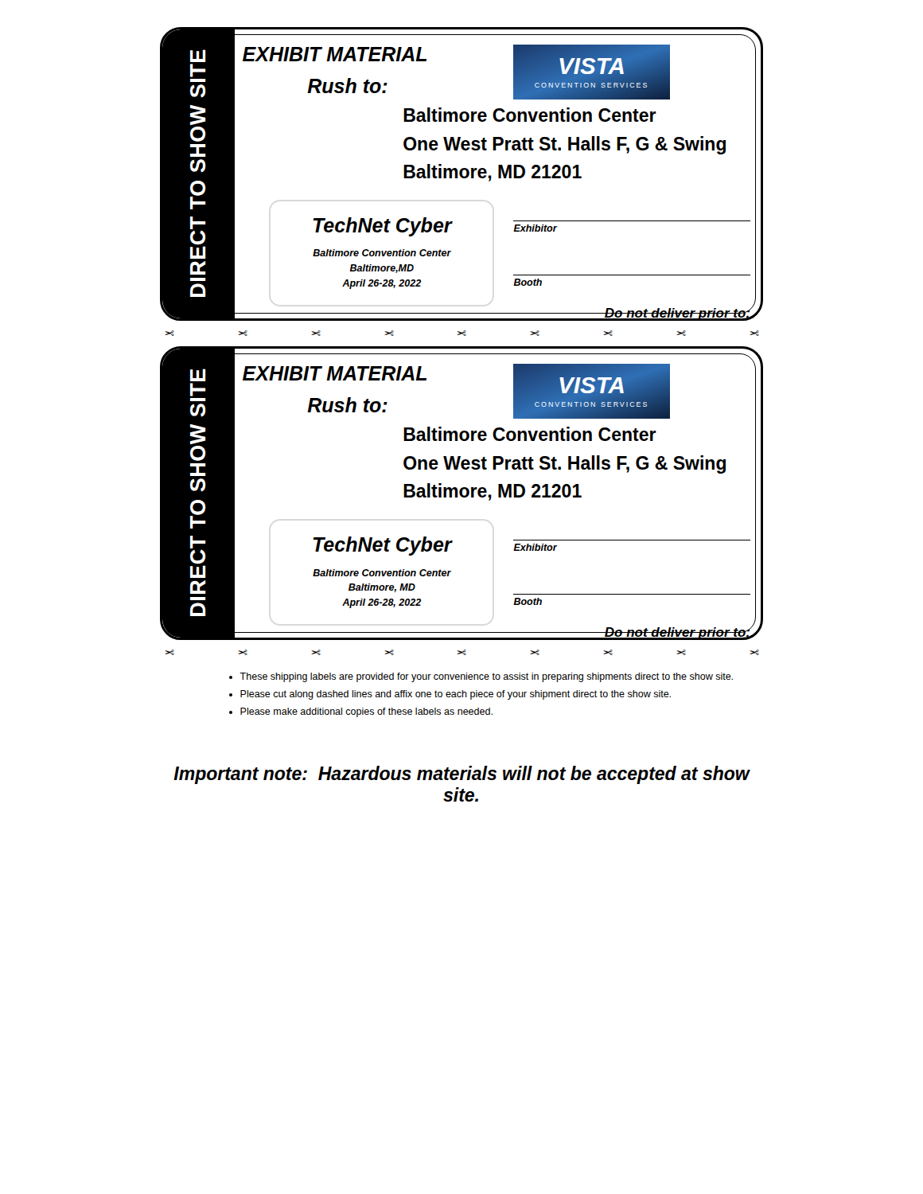DIRECT TO SHOW SITE
EXHIBIT MATERIAL
Rush to:
Baltimore Convention Center
One West Pratt St. Halls F, G & Swing
Baltimore, MD 21201
TechNet Cyber
Baltimore Convention Center
Baltimore,MD
April 26-28, 2022
Exhibitor
Booth
Do not deliver prior to:
April 24, 2022
✂✂✂✂✂✂✂✂✂
DIRECT TO SHOW SITE
EXHIBIT MATERIAL
Rush to:
Baltimore Convention Center
One West Pratt St. Halls F, G & Swing
Baltimore, MD 21201
TechNet Cyber
Baltimore Convention Center
Baltimore, MD
April 26-28, 2022
Exhibitor
Booth
Do not deliver prior to:
April 24, 2022
✂✂✂✂✂✂✂✂✂
These shipping labels are provided for your convenience to assist in preparing shipments direct to the show site.
Please cut along dashed lines and affix one to each piece of your shipment direct to the show site.
Please make additional copies of these labels as needed.
Important note: Hazardous materials will not be accepted at show site.